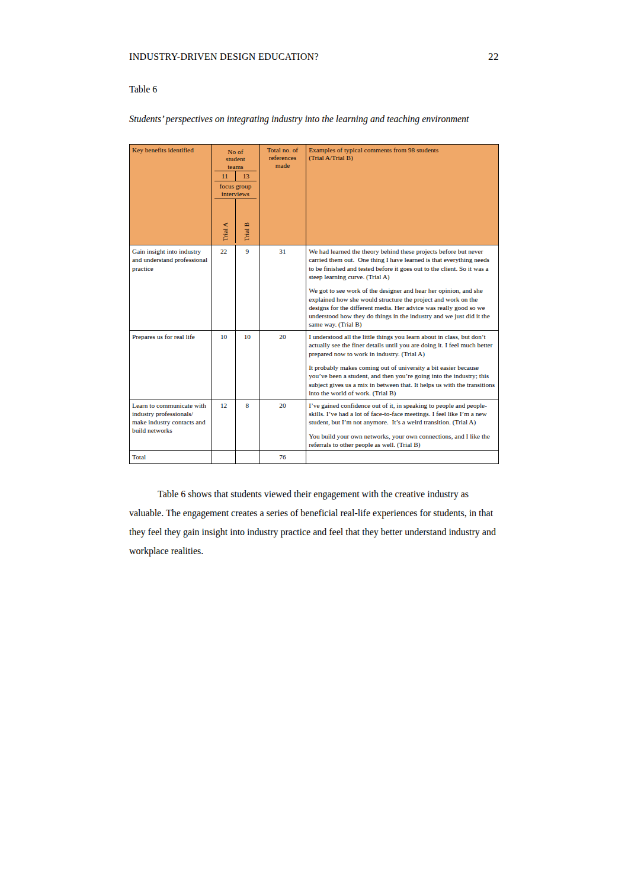Industry-Driven Design Education? 22
Table 6
Students’ perspectives on integrating industry into the learning and teaching environment
| Key benefits identified | No of student teams 11 13 focus group interviews Trial A Trial B | Total no. of references made | Examples of typical comments from 98 students (Trial A/Trial B) |
| --- | --- | --- | --- |
| Gain insight into industry and understand professional practice | 22 | 9 | 31 | We had learned the theory behind these projects before but never carried them out. One thing I have learned is that everything needs to be finished and tested before it goes out to the client. So it was a steep learning curve. (Trial A) We got to see work of the designer and hear her opinion, and she explained how she would structure the project and work on the designs for the different media. Her advice was really good so we understood how they do things in the industry and we just did it the same way. (Trial B) |
| Prepares us for real life | 10 | 10 | 20 | I understood all the little things you learn about in class, but don’t actually see the finer details until you are doing it. I feel much better prepared now to work in industry. (Trial A) It probably makes coming out of university a bit easier because you’ve been a student, and then you’re going into the industry; this subject gives us a mix in between that. It helps us with the transitions into the world of work. (Trial B) |
| Learn to communicate with industry professionals/ make industry contacts and build networks | 12 | 8 | 20 | I’ve gained confidence out of it, in speaking to people and people-skills. I’ve had a lot of face-to-face meetings. I feel like I’m a new student, but I’m not anymore. It’s a weird transition. (Trial A) You build your own networks, your own connections, and I like the referrals to other people as well. (Trial B) |
| Total | | | 76 | |
Table 6 shows that students viewed their engagement with the creative industry as valuable. The engagement creates a series of beneficial real-life experiences for students, in that they feel they gain insight into industry practice and feel that they better understand industry and workplace realities.